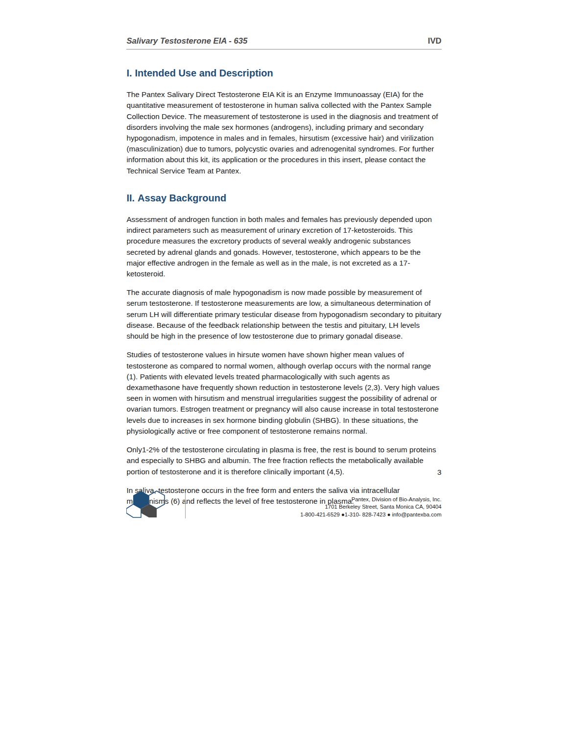Salivary Testosterone EIA - 635 IVD
I. Intended Use and Description
The Pantex Salivary Direct Testosterone EIA Kit is an Enzyme Immunoassay (EIA) for the quantitative measurement of testosterone in human saliva collected with the Pantex Sample Collection Device. The measurement of testosterone is used in the diagnosis and treatment of disorders involving the male sex hormones (androgens), including primary and secondary hypogonadism, impotence in males and in females, hirsutism (excessive hair) and virilization (masculinization) due to tumors, polycystic ovaries and adrenogenital syndromes. For further information about this kit, its application or the procedures in this insert, please contact the Technical Service Team at Pantex.
II. Assay Background
Assessment of androgen function in both males and females has previously depended upon indirect parameters such as measurement of urinary excretion of 17-ketosteroids. This procedure measures the excretory products of several weakly androgenic substances secreted by adrenal glands and gonads. However, testosterone, which appears to be the major effective androgen in the female as well as in the male, is not excreted as a 17-ketosteroid.
The accurate diagnosis of male hypogonadism is now made possible by measurement of serum testosterone. If testosterone measurements are low, a simultaneous determination of serum LH will differentiate primary testicular disease from hypogonadism secondary to pituitary disease. Because of the feedback relationship between the testis and pituitary, LH levels should be high in the presence of low testosterone due to primary gonadal disease.
Studies of testosterone values in hirsute women have shown higher mean values of testosterone as compared to normal women, although overlap occurs with the normal range (1). Patients with elevated levels treated pharmacologically with such agents as dexamethasone have frequently shown reduction in testosterone levels (2,3). Very high values seen in women with hirsutism and menstrual irregularities suggest the possibility of adrenal or ovarian tumors. Estrogen treatment or pregnancy will also cause increase in total testosterone levels due to increases in sex hormone binding globulin (SHBG). In these situations, the physiologically active or free component of testosterone remains normal.
Only1-2% of the testosterone circulating in plasma is free, the rest is bound to serum proteins and especially to SHBG and albumin. The free fraction reflects the metabolically available portion of testosterone and it is therefore clinically important (4,5).
In saliva, testosterone occurs in the free form and enters the saliva via intracellular mechanisms (6) and reflects the level of free testosterone in plasma.
3
Pantex, Division of Bio-Analysis, Inc.
1701 Berkeley Street, Santa Monica CA, 90404
1-800-421-6529 ●1-310- 828-7423 ● info@pantexba.com